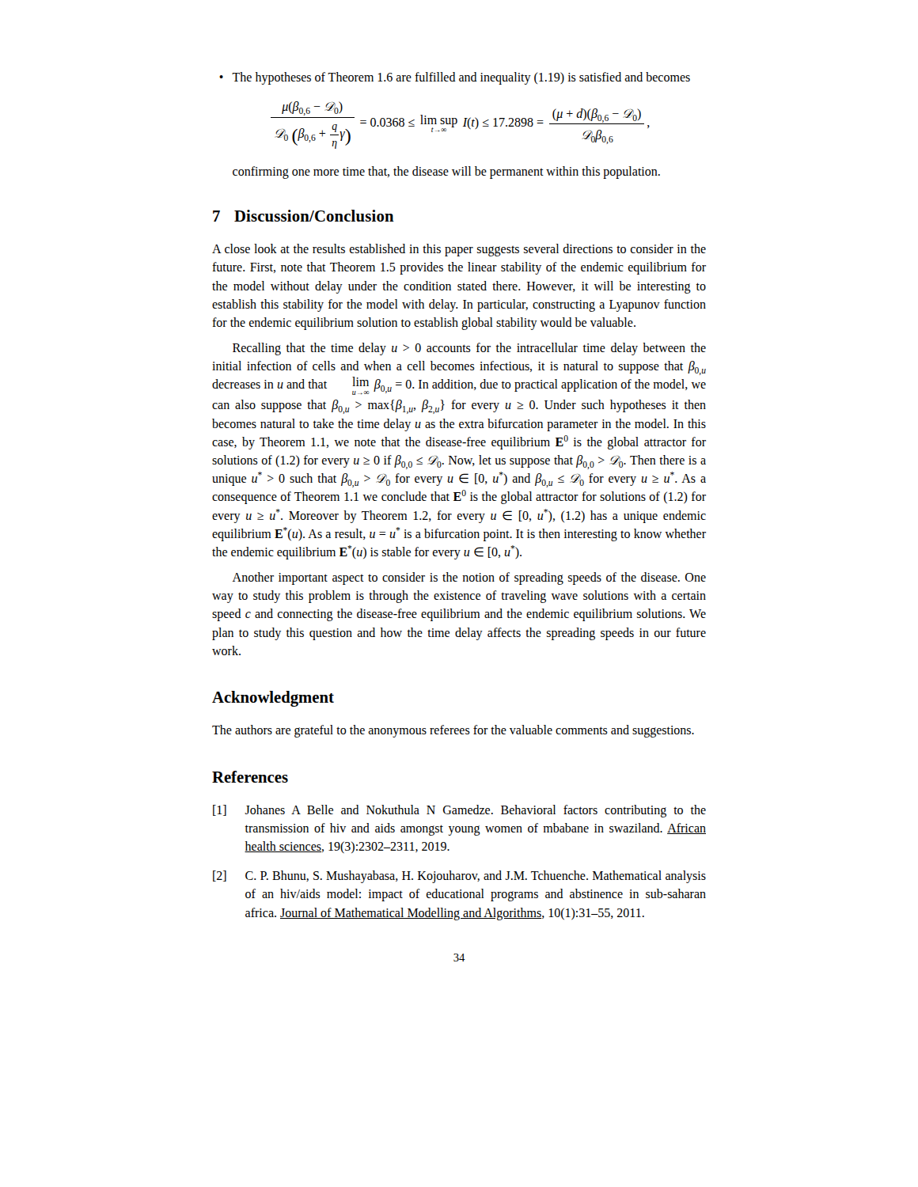The hypotheses of Theorem 1.6 are fulfilled and inequality (1.19) is satisfied and becomes
μ(β0,6 − 𝒟0) 𝒟0 (β0,6 + qη γ) = 0.0368 ≤ lim sup t→∞ I(t) ≤ 17.2898 = (μ + d)(β0,6 − 𝒟0) 𝒟0β0,6 ,
confirming one more time that, the disease will be permanent within this population.
7 Discussion/Conclusion
A close look at the results established in this paper suggests several directions to consider in the future. First, note that Theorem 1.5 provides the linear stability of the endemic equilibrium for the model without delay under the condition stated there. However, it will be interesting to establish this stability for the model with delay. In particular, constructing a Lyapunov function for the endemic equilibrium solution to establish global stability would be valuable.
Recalling that the time delay u > 0 accounts for the intracellular time delay between the initial infection of cells and when a cell becomes infectious, it is natural to suppose that β0,u decreases in u and that lim u→∞ β0,u = 0. In addition, due to practical application of the model, we can also suppose that β0,u > max{β1,u, β2,u} for every u ≥ 0. Under such hypotheses it then becomes natural to take the time delay u as the extra bifurcation parameter in the model. In this case, by Theorem 1.1, we note that the disease-free equilibrium E0 is the global attractor for solutions of (1.2) for every u ≥ 0 if β0,0 ≤ 𝒟0. Now, let us suppose that β0,0 > 𝒟0. Then there is a unique u* > 0 such that β0,u > 𝒟0 for every u ∈ [0, u*) and β0,u ≤ 𝒟0 for every u ≥ u*. As a consequence of Theorem 1.1 we conclude that E0 is the global attractor for solutions of (1.2) for every u ≥ u*. Moreover by Theorem 1.2, for every u ∈ [0, u*), (1.2) has a unique endemic equilibrium E*(u). As a result, u = u* is a bifurcation point. It is then interesting to know whether the endemic equilibrium E*(u) is stable for every u ∈ [0, u*).
Another important aspect to consider is the notion of spreading speeds of the disease. One way to study this problem is through the existence of traveling wave solutions with a certain speed c and connecting the disease-free equilibrium and the endemic equilibrium solutions. We plan to study this question and how the time delay affects the spreading speeds in our future work.
Acknowledgment
The authors are grateful to the anonymous referees for the valuable comments and suggestions.
References
[1]
Johanes A Belle and Nokuthula N Gamedze. Behavioral factors contributing to the transmission of hiv and aids amongst young women of mbabane in swaziland. African health sciences, 19(3):2302–2311, 2019.
[2]
C. P. Bhunu, S. Mushayabasa, H. Kojouharov, and J.M. Tchuenche. Mathematical analysis of an hiv/aids model: impact of educational programs and abstinence in sub-saharan africa. Journal of Mathematical Modelling and Algorithms, 10(1):31–55, 2011.
34